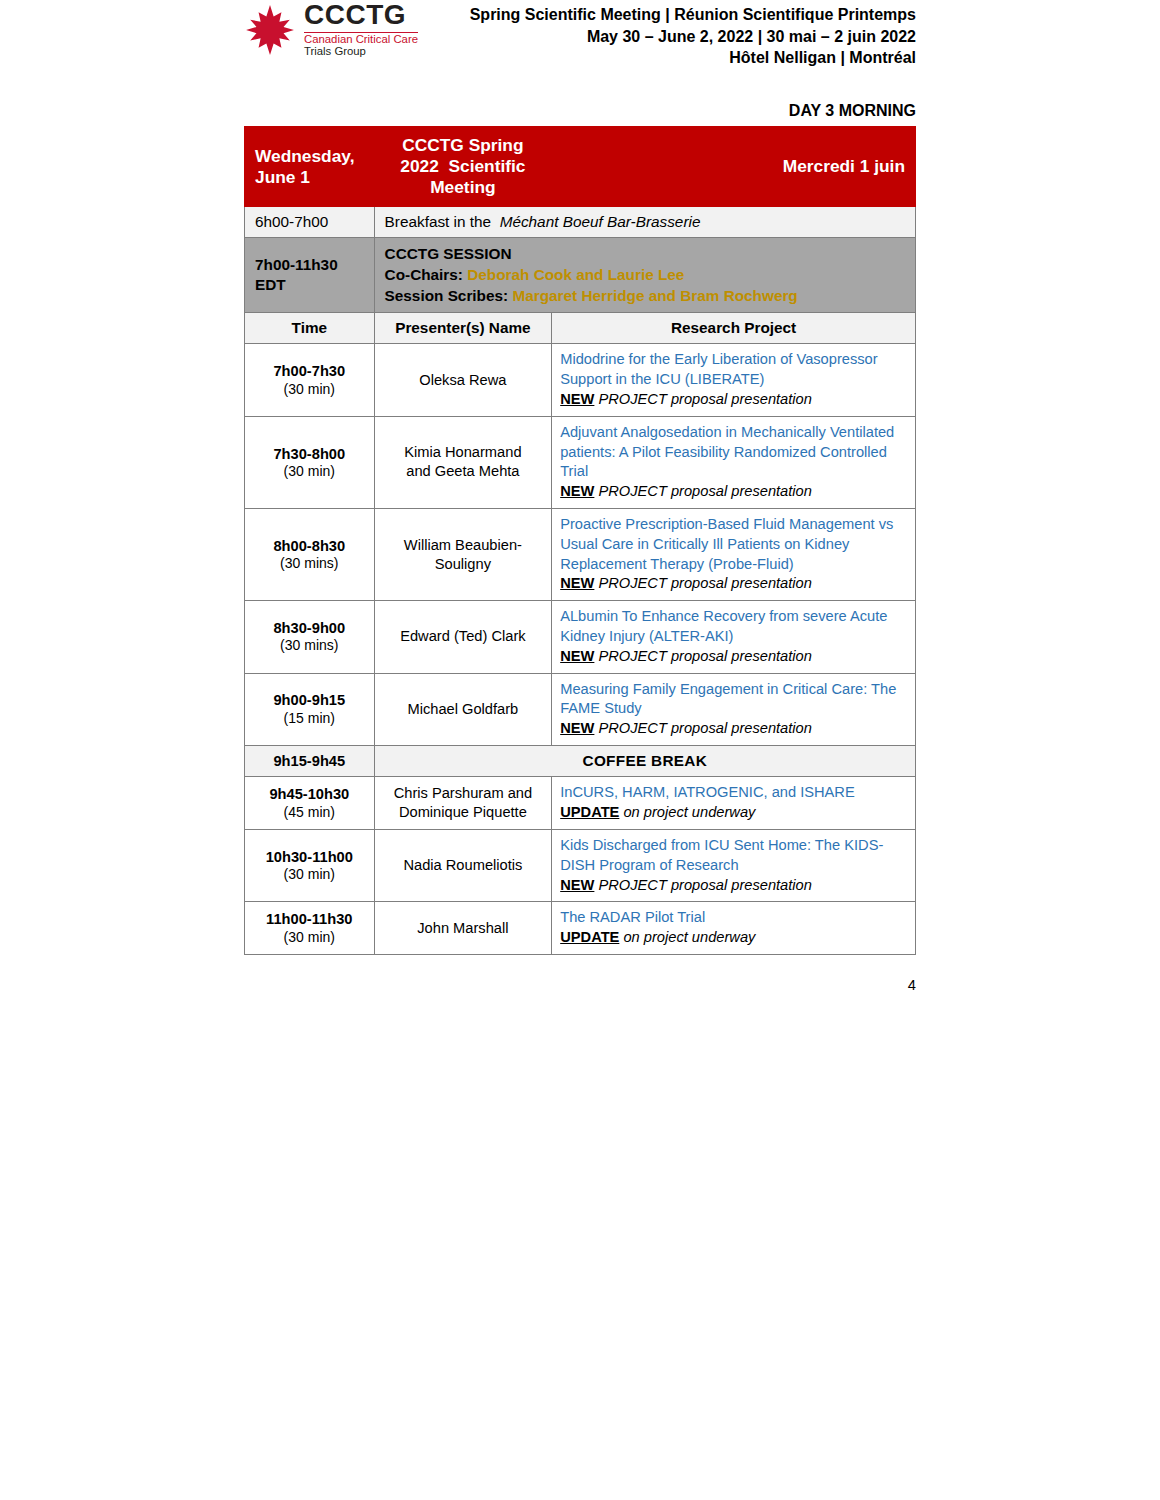CCCTG
Canadian Critical Care
Trials Group
Spring Scientific Meeting | Réunion Scientifique Printemps
May 30 – June 2, 2022 | 30 mai – 2 juin 2022
Hôtel Nelligan | Montréal
DAY 3 MORNING
| Wednesday, June 1 | CCCTG Spring 2022 Scientific Meeting | Mercredi 1 juin |
| 6h00-7h00 | Breakfast in the Méchant Boeuf Bar-Brasserie |
| 7h00-11h30 EDT | CCCTG SESSION Co-Chairs: Deborah Cook and Laurie Lee Session Scribes: Margaret Herridge and Bram Rochwerg |
| Time | Presenter(s) Name | Research Project |
| 7h00-7h30 (30 min) | Oleksa Rewa | Midodrine for the Early Liberation of Vasopressor Support in the ICU (LIBERATE) NEW PROJECT proposal presentation |
| 7h30-8h00 (30 min) | Kimia Honarmand and Geeta Mehta | Adjuvant Analgosedation in Mechanically Ventilated patients: A Pilot Feasibility Randomized Controlled Trial NEW PROJECT proposal presentation |
| 8h00-8h30 (30 mins) | William Beaubien-Souligny | Proactive Prescription-Based Fluid Management vs Usual Care in Critically Ill Patients on Kidney Replacement Therapy (Probe-Fluid) NEW PROJECT proposal presentation |
| 8h30-9h00 (30 mins) | Edward (Ted) Clark | ALbumin To Enhance Recovery from severe Acute Kidney Injury (ALTER-AKI) NEW PROJECT proposal presentation |
| 9h00-9h15 (15 min) | Michael Goldfarb | Measuring Family Engagement in Critical Care: The FAME Study NEW PROJECT proposal presentation |
| 9h15-9h45 | COFFEE BREAK |
| 9h45-10h30 (45 min) | Chris Parshuram and Dominique Piquette | InCURS, HARM, IATROGENIC, and ISHARE UPDATE on project underway |
| 10h30-11h00 (30 min) | Nadia Roumeliotis | Kids Discharged from ICU Sent Home: The KIDS-DISH Program of Research NEW PROJECT proposal presentation |
| 11h00-11h30 (30 min) | John Marshall | The RADAR Pilot Trial UPDATE on project underway |
4